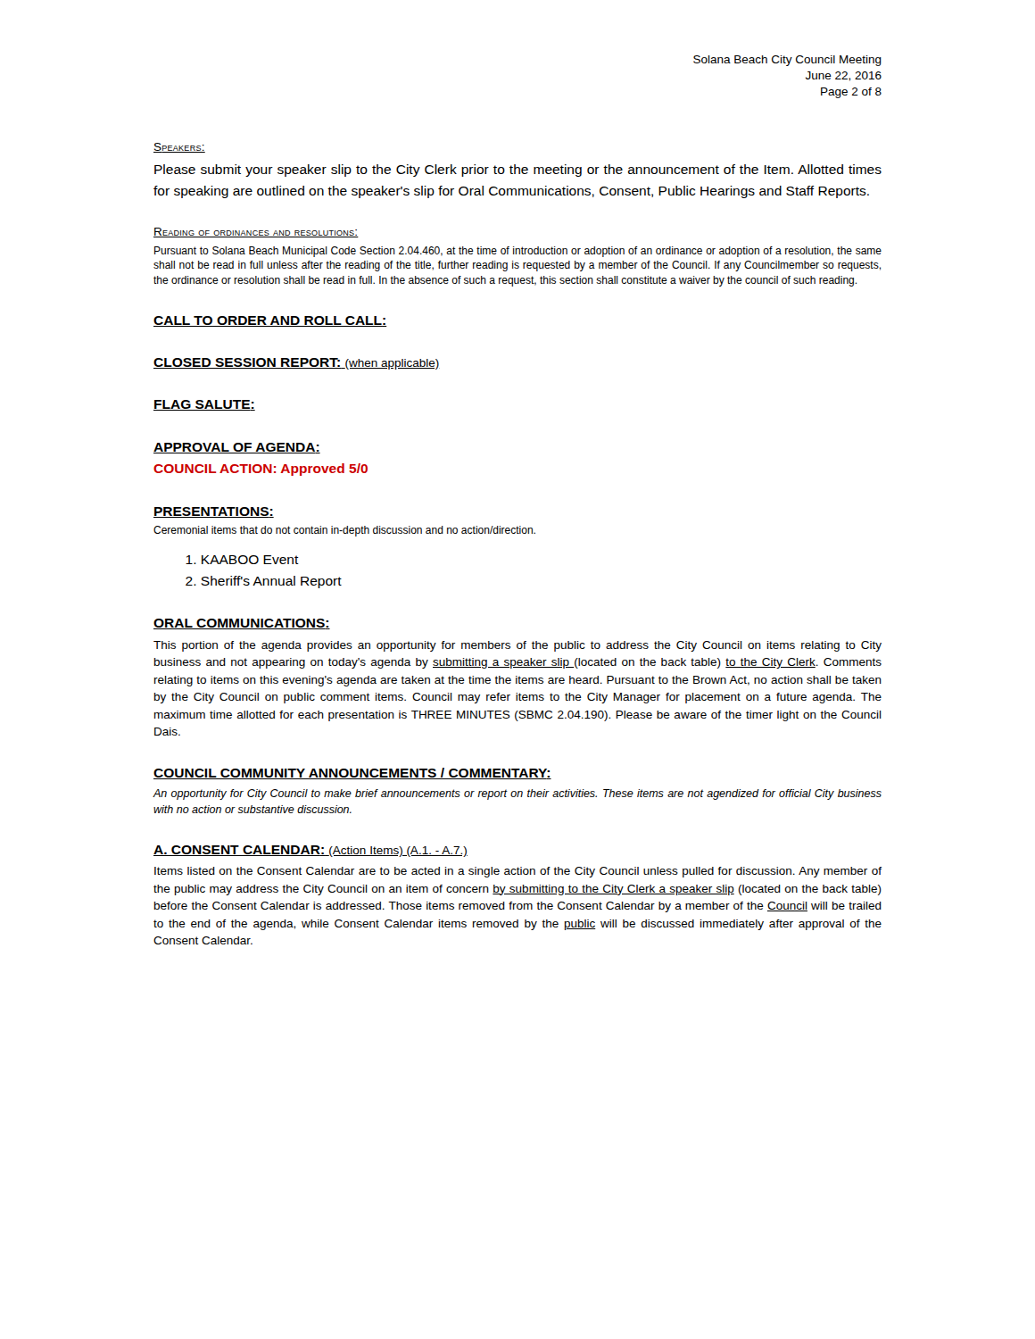Solana Beach City Council Meeting
June 22, 2016
Page 2 of 8
SPEAKERS:
Please submit your speaker slip to the City Clerk prior to the meeting or the announcement of the Item. Allotted times for speaking are outlined on the speaker's slip for Oral Communications, Consent, Public Hearings and Staff Reports.
READING OF ORDINANCES AND RESOLUTIONS:
Pursuant to Solana Beach Municipal Code Section 2.04.460, at the time of introduction or adoption of an ordinance or adoption of a resolution, the same shall not be read in full unless after the reading of the title, further reading is requested by a member of the Council. If any Councilmember so requests, the ordinance or resolution shall be read in full. In the absence of such a request, this section shall constitute a waiver by the council of such reading.
CALL TO ORDER AND ROLL CALL:
CLOSED SESSION REPORT: (when applicable)
FLAG SALUTE:
APPROVAL OF AGENDA:
COUNCIL ACTION: Approved 5/0
PRESENTATIONS:
Ceremonial items that do not contain in-depth discussion and no action/direction.
KAABOO Event
Sheriff's Annual Report
ORAL COMMUNICATIONS:
This portion of the agenda provides an opportunity for members of the public to address the City Council on items relating to City business and not appearing on today's agenda by submitting a speaker slip (located on the back table) to the City Clerk. Comments relating to items on this evening's agenda are taken at the time the items are heard. Pursuant to the Brown Act, no action shall be taken by the City Council on public comment items. Council may refer items to the City Manager for placement on a future agenda. The maximum time allotted for each presentation is THREE MINUTES (SBMC 2.04.190). Please be aware of the timer light on the Council Dais.
COUNCIL COMMUNITY ANNOUNCEMENTS / COMMENTARY:
An opportunity for City Council to make brief announcements or report on their activities. These items are not agendized for official City business with no action or substantive discussion.
A. CONSENT CALENDAR: (Action Items) (A.1. - A.7.)
Items listed on the Consent Calendar are to be acted in a single action of the City Council unless pulled for discussion. Any member of the public may address the City Council on an item of concern by submitting to the City Clerk a speaker slip (located on the back table) before the Consent Calendar is addressed. Those items removed from the Consent Calendar by a member of the Council will be trailed to the end of the agenda, while Consent Calendar items removed by the public will be discussed immediately after approval of the Consent Calendar.